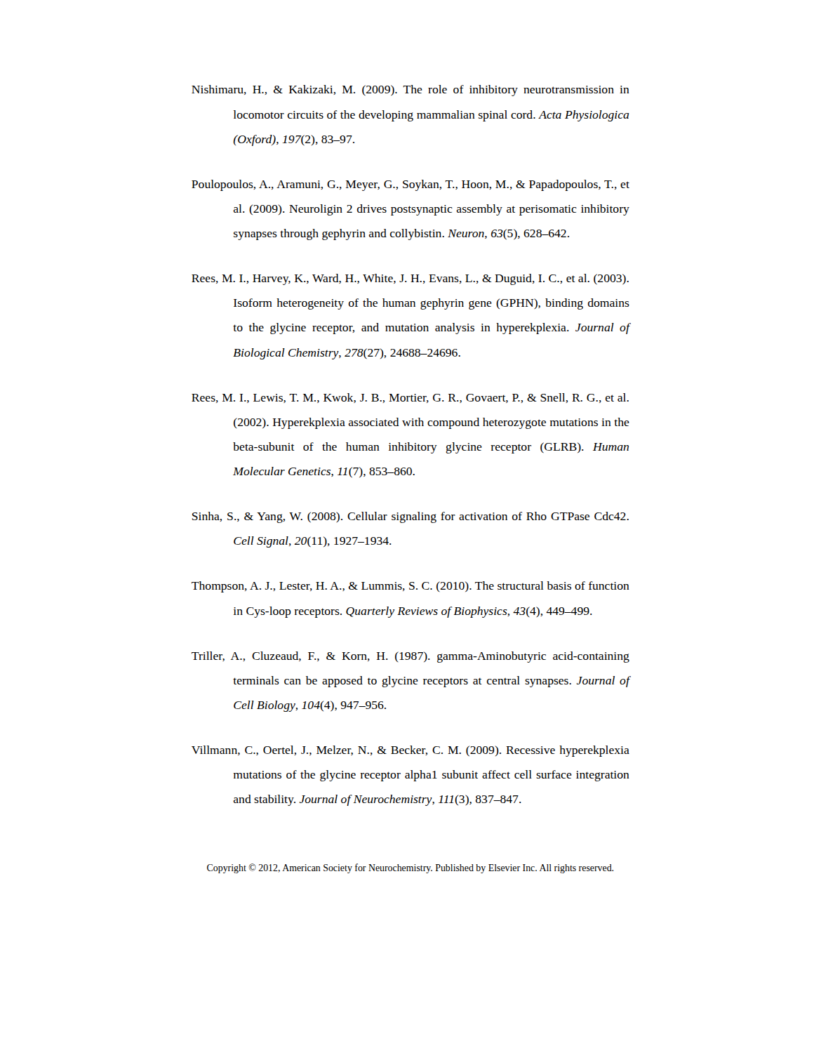Nishimaru, H., & Kakizaki, M. (2009). The role of inhibitory neurotransmission in locomotor circuits of the developing mammalian spinal cord. Acta Physiologica (Oxford), 197(2), 83–97.
Poulopoulos, A., Aramuni, G., Meyer, G., Soykan, T., Hoon, M., & Papadopoulos, T., et al. (2009). Neuroligin 2 drives postsynaptic assembly at perisomatic inhibitory synapses through gephyrin and collybistin. Neuron, 63(5), 628–642.
Rees, M. I., Harvey, K., Ward, H., White, J. H., Evans, L., & Duguid, I. C., et al. (2003). Isoform heterogeneity of the human gephyrin gene (GPHN), binding domains to the glycine receptor, and mutation analysis in hyperekplexia. Journal of Biological Chemistry, 278(27), 24688–24696.
Rees, M. I., Lewis, T. M., Kwok, J. B., Mortier, G. R., Govaert, P., & Snell, R. G., et al. (2002). Hyperekplexia associated with compound heterozygote mutations in the beta-subunit of the human inhibitory glycine receptor (GLRB). Human Molecular Genetics, 11(7), 853–860.
Sinha, S., & Yang, W. (2008). Cellular signaling for activation of Rho GTPase Cdc42. Cell Signal, 20(11), 1927–1934.
Thompson, A. J., Lester, H. A., & Lummis, S. C. (2010). The structural basis of function in Cys-loop receptors. Quarterly Reviews of Biophysics, 43(4), 449–499.
Triller, A., Cluzeaud, F., & Korn, H. (1987). gamma-Aminobutyric acid-containing terminals can be apposed to glycine receptors at central synapses. Journal of Cell Biology, 104(4), 947–956.
Villmann, C., Oertel, J., Melzer, N., & Becker, C. M. (2009). Recessive hyperekplexia mutations of the glycine receptor alpha1 subunit affect cell surface integration and stability. Journal of Neurochemistry, 111(3), 837–847.
Copyright © 2012, American Society for Neurochemistry. Published by Elsevier Inc. All rights reserved.